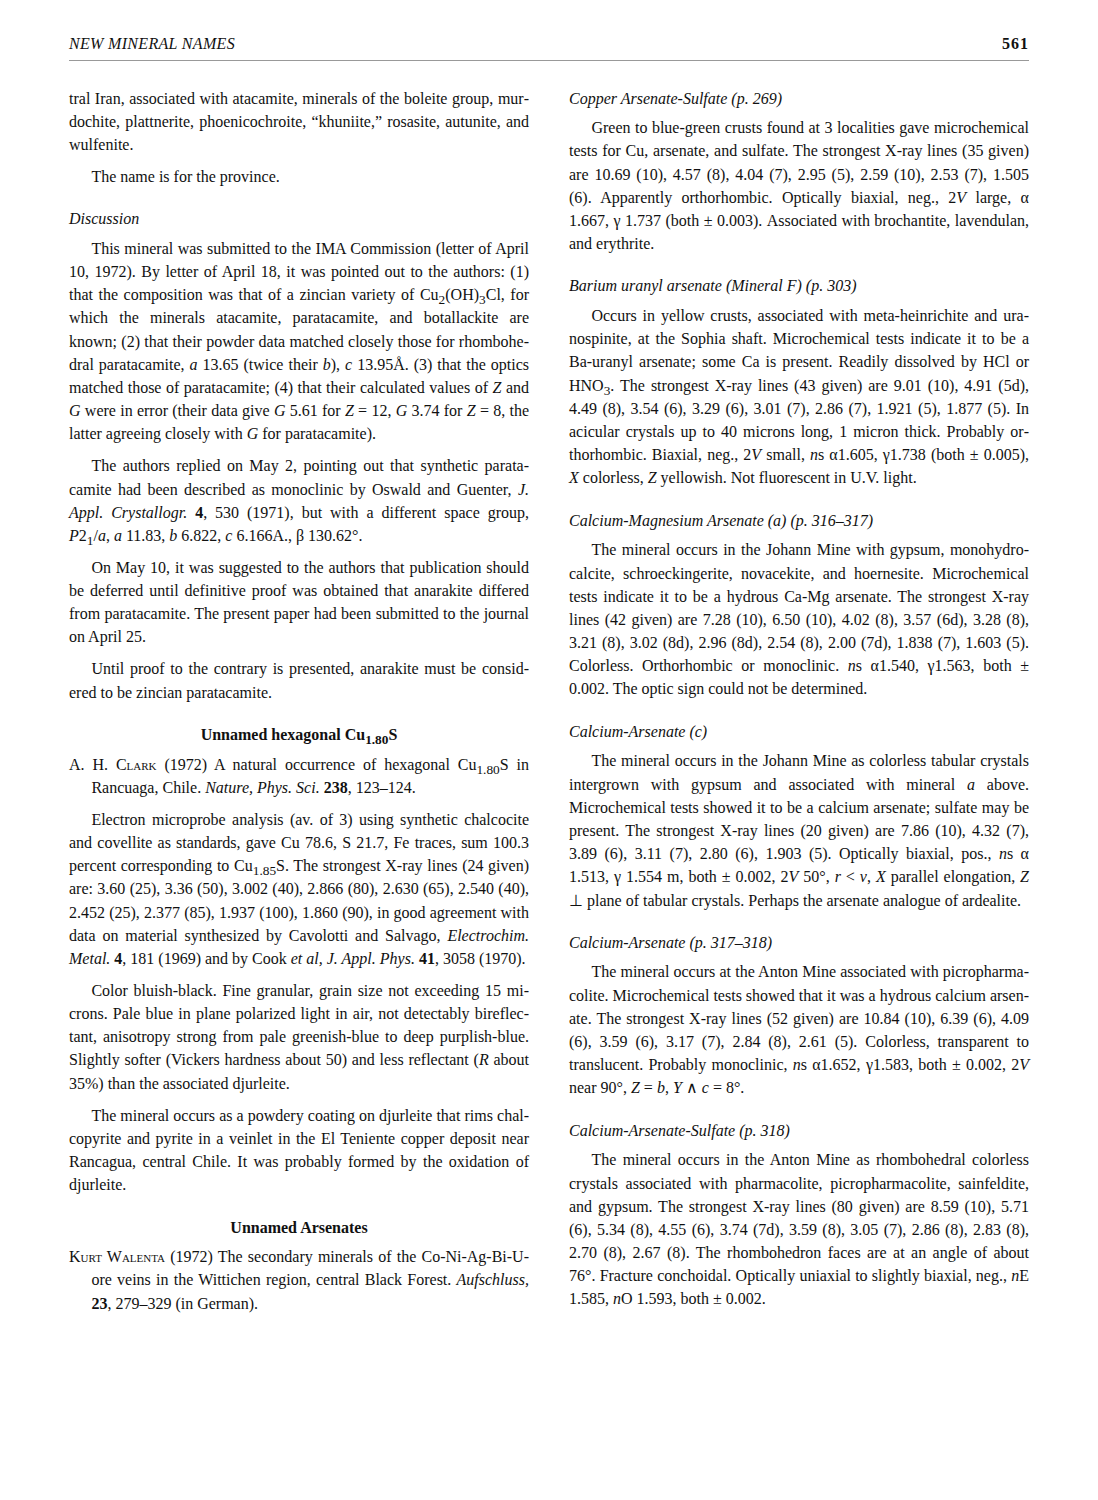NEW MINERAL NAMES 561
tral Iran, associated with atacamite, minerals of the boleite group, murdochite, plattnerite, phoenicochroite, “khuniite,” rosasite, autunite, and wulfenite.
The name is for the province.
Discussion
This mineral was submitted to the IMA Commission (letter of April 10, 1972). By letter of April 18, it was pointed out to the authors: (1) that the composition was that of a zincian variety of Cu2(OH)3Cl, for which the minerals atacamite, paratacamite, and botallackite are known; (2) that their powder data matched closely those for rhombohedral paratacamite, a 13.65 (twice their b), c 13.95Å. (3) that the optics matched those of paratacamite; (4) that their calculated values of Z and G were in error (their data give G 5.61 for Z = 12, G 3.74 for Z = 8, the latter agreeing closely with G for paratacamite).
The authors replied on May 2, pointing out that synthetic paratacamite had been described as monoclinic by Oswald and Guenter, J. Appl. Crystallogr. 4, 530 (1971), but with a different space group, P21/a, a 11.83, b 6.822, c 6.166A., β 130.62°.
On May 10, it was suggested to the authors that publication should be deferred until definitive proof was obtained that anarakite differed from paratacamite. The present paper had been submitted to the journal on April 25.
Until proof to the contrary is presented, anarakite must be considered to be zincian paratacamite.
Unnamed hexagonal Cu1.80S
A. H. Clark (1972) A natural occurrence of hexagonal Cu1.80S in Rancuaga, Chile. Nature, Phys. Sci. 238, 123–124.
Electron microprobe analysis (av. of 3) using synthetic chalcocite and covellite as standards, gave Cu 78.6, S 21.7, Fe traces, sum 100.3 percent corresponding to Cu1.85S. The strongest X-ray lines (24 given) are: 3.60 (25), 3.36 (50), 3.002 (40), 2.866 (80), 2.630 (65), 2.540 (40), 2.452 (25), 2.377 (85), 1.937 (100), 1.860 (90), in good agreement with data on material synthesized by Cavolotti and Salvago, Electrochim. Metal. 4, 181 (1969) and by Cook et al, J. Appl. Phys. 41, 3058 (1970).
Color bluish-black. Fine granular, grain size not exceeding 15 microns. Pale blue in plane polarized light in air, not detectably bireflectant, anisotropy strong from pale greenish-blue to deep purplish-blue. Slightly softer (Vickers hardness about 50) and less reflectant (R about 35%) than the associated djurleite.
The mineral occurs as a powdery coating on djurleite that rims chalcopyrite and pyrite in a veinlet in the El Teniente copper deposit near Rancagua, central Chile. It was probably formed by the oxidation of djurleite.
Unnamed Arsenates
Kurt Walenta (1972) The secondary minerals of the Co-Ni-Ag-Bi-U-ore veins in the Wittichen region, central Black Forest. Aufschluss, 23, 279–329 (in German).
Copper Arsenate-Sulfate (p. 269)
Green to blue-green crusts found at 3 localities gave microchemical tests for Cu, arsenate, and sulfate. The strongest X-ray lines (35 given) are 10.69 (10), 4.57 (8), 4.04 (7), 2.95 (5), 2.59 (10), 2.53 (7), 1.505 (6). Apparently orthorhombic. Optically biaxial, neg., 2V large, α 1.667, γ 1.737 (both ± 0.003). Associated with brochantite, lavendulan, and erythrite.
Barium uranyl arsenate (Mineral F) (p. 303)
Occurs in yellow crusts, associated with meta-heinrichite and uranospinite, at the Sophia shaft. Microchemical tests indicate it to be a Ba-uranyl arsenate; some Ca is present. Readily dissolved by HCl or HNO3. The strongest X-ray lines (43 given) are 9.01 (10), 4.91 (5d), 4.49 (8), 3.54 (6), 3.29 (6), 3.01 (7), 2.86 (7), 1.921 (5), 1.877 (5). In acicular crystals up to 40 microns long, 1 micron thick. Probably orthorhombic. Biaxial, neg., 2V small, ns α1.605, γ1.738 (both ± 0.005), X colorless, Z yellowish. Not fluorescent in U.V. light.
Calcium-Magnesium Arsenate (a) (p. 316–317)
The mineral occurs in the Johann Mine with gypsum, monohydrocalcite, schroeckingerite, novacekite, and hoernesite. Microchemical tests indicate it to be a hydrous Ca-Mg arsenate. The strongest X-ray lines (42 given) are 7.28 (10), 6.50 (10), 4.02 (8), 3.57 (6d), 3.28 (8), 3.21 (8), 3.02 (8d), 2.96 (8d), 2.54 (8), 2.00 (7d), 1.838 (7), 1.603 (5). Colorless. Orthorhombic or monoclinic. ns α1.540, γ1.563, both ± 0.002. The optic sign could not be determined.
Calcium-Arsenate (c)
The mineral occurs in the Johann Mine as colorless tabular crystals intergrown with gypsum and associated with mineral a above. Microchemical tests showed it to be a calcium arsenate; sulfate may be present. The strongest X-ray lines (20 given) are 7.86 (10), 4.32 (7), 3.89 (6), 3.11 (7), 2.80 (6), 1.903 (5). Optically biaxial, pos., ns α 1.513, γ 1.554 m, both ± 0.002, 2V 50°, r < v, X parallel elongation, Z ⊥ plane of tabular crystals. Perhaps the arsenate analogue of ardealite.
Calcium-Arsenate (p. 317–318)
The mineral occurs at the Anton Mine associated with picropharmacolite. Microchemical tests showed that it was a hydrous calcium arsenate. The strongest X-ray lines (52 given) are 10.84 (10), 6.39 (6), 4.09 (6), 3.59 (6), 3.17 (7), 2.84 (8), 2.61 (5). Colorless, transparent to translucent. Probably monoclinic, ns α1.652, γ1.583, both ± 0.002, 2V near 90°, Z = b, Y ∧ c = 8°.
Calcium-Arsenate-Sulfate (p. 318)
The mineral occurs in the Anton Mine as rhombohedral colorless crystals associated with pharmacolite, picropharmacolite, sainfeldite, and gypsum. The strongest X-ray lines (80 given) are 8.59 (10), 5.71 (6), 5.34 (8), 4.55 (6), 3.74 (7d), 3.59 (8), 3.05 (7), 2.86 (8), 2.83 (8), 2.70 (8), 2.67 (8). The rhombohedron faces are at an angle of about 76°. Fracture conchoidal. Optically uniaxial to slightly biaxial, neg., n E 1.585, n O 1.593, both ± 0.002.